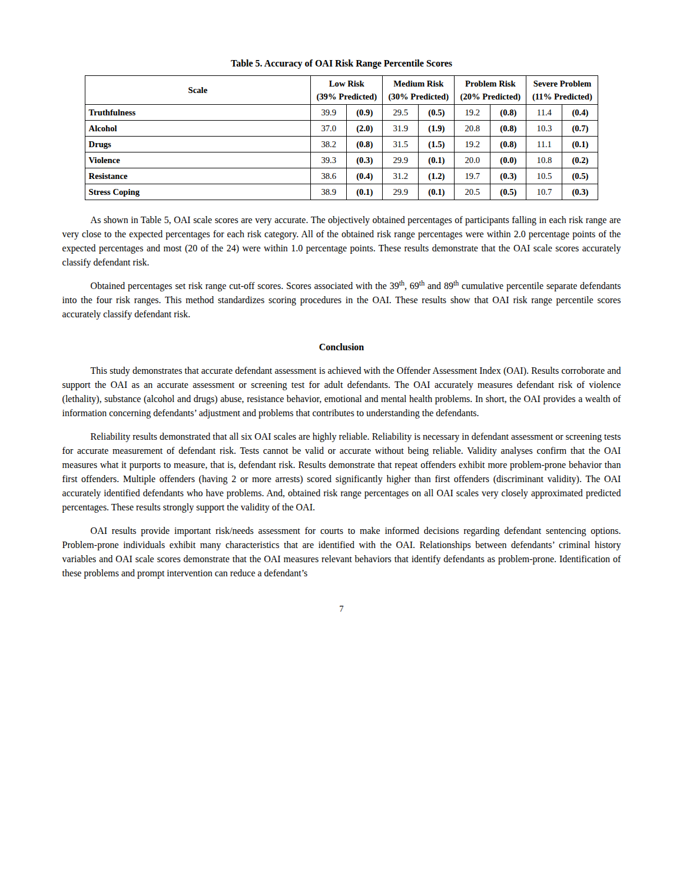Table 5. Accuracy of OAI Risk Range Percentile Scores
| Scale | Low Risk (39% Predicted) | Medium Risk (30% Predicted) | Problem Risk (20% Predicted) | Severe Problem (11% Predicted) |
| --- | --- | --- | --- | --- |
| Truthfulness | 39.9 | (0.9) | 29.5 | (0.5) | 19.2 | (0.8) | 11.4 | (0.4) |
| Alcohol | 37.0 | (2.0) | 31.9 | (1.9) | 20.8 | (0.8) | 10.3 | (0.7) |
| Drugs | 38.2 | (0.8) | 31.5 | (1.5) | 19.2 | (0.8) | 11.1 | (0.1) |
| Violence | 39.3 | (0.3) | 29.9 | (0.1) | 20.0 | (0.0) | 10.8 | (0.2) |
| Resistance | 38.6 | (0.4) | 31.2 | (1.2) | 19.7 | (0.3) | 10.5 | (0.5) |
| Stress Coping | 38.9 | (0.1) | 29.9 | (0.1) | 20.5 | (0.5) | 10.7 | (0.3) |
As shown in Table 5, OAI scale scores are very accurate. The objectively obtained percentages of participants falling in each risk range are very close to the expected percentages for each risk category. All of the obtained risk range percentages were within 2.0 percentage points of the expected percentages and most (20 of the 24) were within 1.0 percentage points. These results demonstrate that the OAI scale scores accurately classify defendant risk.
Obtained percentages set risk range cut-off scores. Scores associated with the 39th, 69th and 89th cumulative percentile separate defendants into the four risk ranges. This method standardizes scoring procedures in the OAI. These results show that OAI risk range percentile scores accurately classify defendant risk.
Conclusion
This study demonstrates that accurate defendant assessment is achieved with the Offender Assessment Index (OAI). Results corroborate and support the OAI as an accurate assessment or screening test for adult defendants. The OAI accurately measures defendant risk of violence (lethality), substance (alcohol and drugs) abuse, resistance behavior, emotional and mental health problems. In short, the OAI provides a wealth of information concerning defendants’ adjustment and problems that contributes to understanding the defendants.
Reliability results demonstrated that all six OAI scales are highly reliable. Reliability is necessary in defendant assessment or screening tests for accurate measurement of defendant risk. Tests cannot be valid or accurate without being reliable. Validity analyses confirm that the OAI measures what it purports to measure, that is, defendant risk. Results demonstrate that repeat offenders exhibit more problem-prone behavior than first offenders. Multiple offenders (having 2 or more arrests) scored significantly higher than first offenders (discriminant validity). The OAI accurately identified defendants who have problems. And, obtained risk range percentages on all OAI scales very closely approximated predicted percentages. These results strongly support the validity of the OAI.
OAI results provide important risk/needs assessment for courts to make informed decisions regarding defendant sentencing options. Problem-prone individuals exhibit many characteristics that are identified with the OAI. Relationships between defendants’ criminal history variables and OAI scale scores demonstrate that the OAI measures relevant behaviors that identify defendants as problem-prone. Identification of these problems and prompt intervention can reduce a defendant’s
7